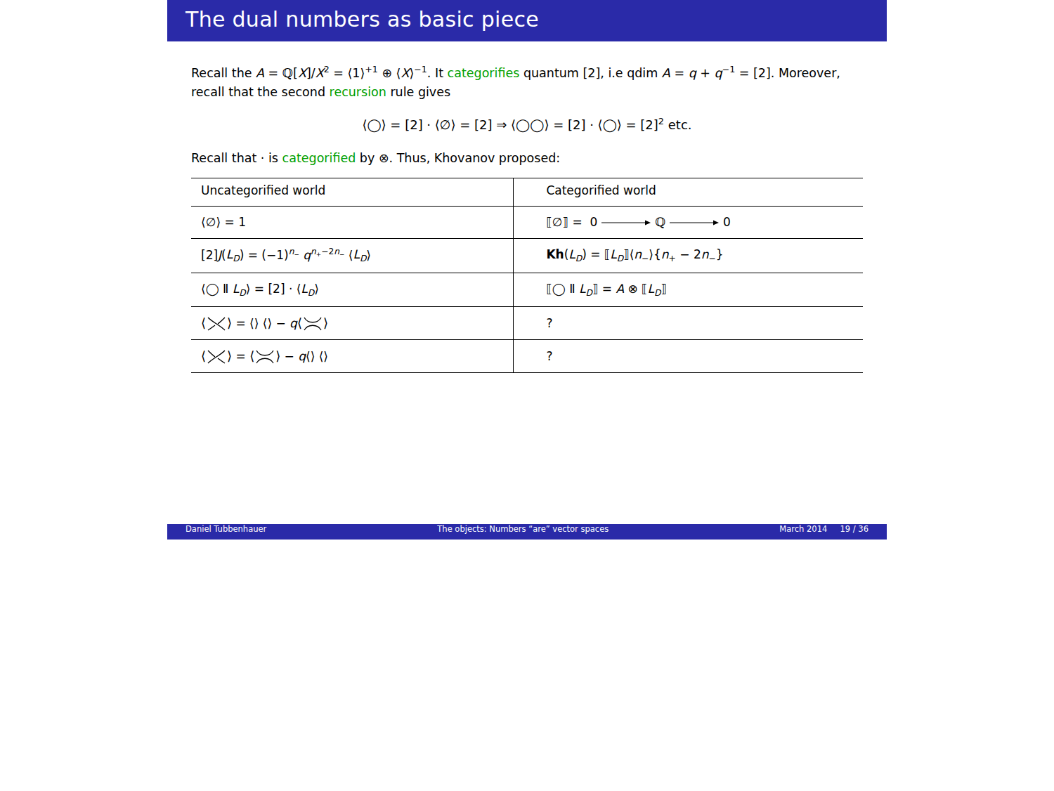The dual numbers as basic piece
Recall the A = ℚ[X]/X2 = ⟨1⟩+1 ⊕ ⟨X⟩−1. It categorifies quantum [2], i.e qdim A = q + q−1 = [2]. Moreover, recall that the second recursion rule gives
⟨◯⟩ = [2] · ⟨∅⟩ = [2] ⇒ ⟨◯◯⟩ = [2] · ⟨◯⟩ = [2]2 etc.
Recall that · is categorified by ⊗. Thus, Khovanov proposed:
| Uncategorified world | | Categorified world |
| ⟨∅⟩ = 1 | | ⟦∅⟧ = 0 ℚ 0 |
| [2] J ( L D ) = (−1) n − q n + −2 n − ⟨ L D ⟩ | | Kh ( L D ) = ⟦ L D ⟧⟨ n − ⟩{ n + − 2 n − } |
| ⟨◯ Ⅱ L D ⟩ = [2] · ⟨ L D ⟩ | | ⟦◯ Ⅱ L D ⟧ = A ⊗ ⟦ L D ⟧ |
| ⟨ ⟩ = ⟨⟩ ⟨⟩ − q ⟨ ⟩ | | ? |
| ⟨ ⟩ = ⟨ ⟩ − q ⟨⟩ ⟨⟩ | | ? |
Daniel Tubbenhauer
The objects: Numbers “are” vector spaces
March 2014 19 / 36